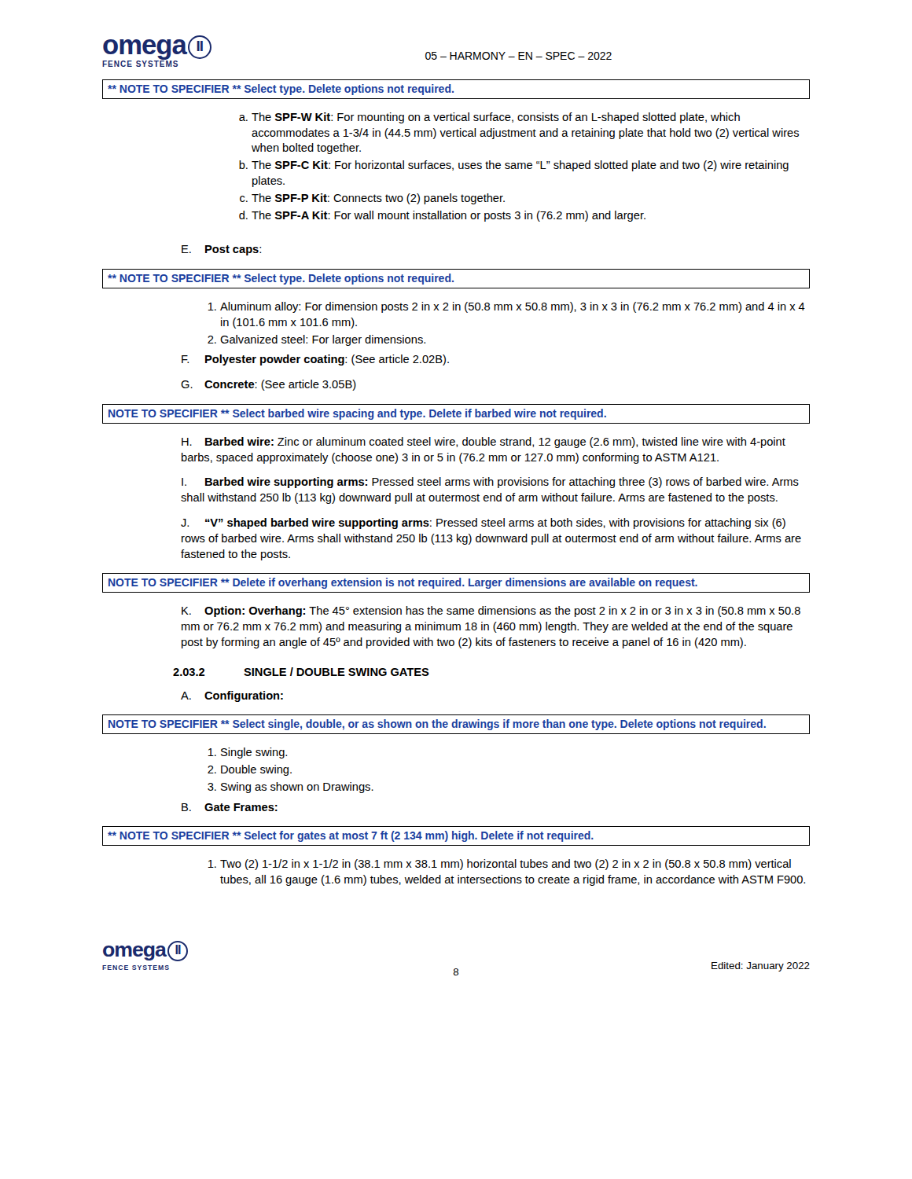omegaII
FENCE SYSTEMS
05 – HARMONY – EN – SPEC – 2022
** NOTE TO SPECIFIER ** Select type. Delete options not required.
The SPF-W Kit: For mounting on a vertical surface, consists of an L-shaped slotted plate, which accommodates a 1-3/4 in (44.5 mm) vertical adjustment and a retaining plate that hold two (2) vertical wires when bolted together.
The SPF-C Kit: For horizontal surfaces, uses the same “L” shaped slotted plate and two (2) wire retaining plates.
The SPF-P Kit: Connects two (2) panels together.
The SPF-A Kit: For wall mount installation or posts 3 in (76.2 mm) and larger.
E. Post caps:
** NOTE TO SPECIFIER ** Select type. Delete options not required.
Aluminum alloy: For dimension posts 2 in x 2 in (50.8 mm x 50.8 mm), 3 in x 3 in (76.2 mm x 76.2 mm) and 4 in x 4 in (101.6 mm x 101.6 mm).
Galvanized steel: For larger dimensions.
F. Polyester powder coating: (See article 2.02B).
G. Concrete: (See article 3.05B)
NOTE TO SPECIFIER ** Select barbed wire spacing and type. Delete if barbed wire not required.
H. Barbed wire: Zinc or aluminum coated steel wire, double strand, 12 gauge (2.6 mm), twisted line wire with 4-point barbs, spaced approximately (choose one) 3 in or 5 in (76.2 mm or 127.0 mm) conforming to ASTM A121.
I. Barbed wire supporting arms: Pressed steel arms with provisions for attaching three (3) rows of barbed wire. Arms shall withstand 250 lb (113 kg) downward pull at outermost end of arm without failure. Arms are fastened to the posts.
J.“V” shaped barbed wire supporting arms: Pressed steel arms at both sides, with provisions for attaching six (6) rows of barbed wire. Arms shall withstand 250 lb (113 kg) downward pull at outermost end of arm without failure. Arms are fastened to the posts.
NOTE TO SPECIFIER ** Delete if overhang extension is not required. Larger dimensions are available on request.
K. Option: Overhang: The 45° extension has the same dimensions as the post 2 in x 2 in or 3 in x 3 in (50.8 mm x 50.8 mm or 76.2 mm x 76.2 mm) and measuring a minimum 18 in (460 mm) length. They are welded at the end of the square post by forming an angle of 45º and provided with two (2) kits of fasteners to receive a panel of 16 in (420 mm).
2.03.2 SINGLE / DOUBLE SWING GATES
A. Configuration:
NOTE TO SPECIFIER ** Select single, double, or as shown on the drawings if more than one type. Delete options not required.
Single swing.
Double swing.
Swing as shown on Drawings.
B. Gate Frames:
** NOTE TO SPECIFIER ** Select for gates at most 7 ft (2 134 mm) high. Delete if not required.
Two (2) 1-1/2 in x 1-1/2 in (38.1 mm x 38.1 mm) horizontal tubes and two (2) 2 in x 2 in (50.8 x 50.8 mm) vertical tubes, all 16 gauge (1.6 mm) tubes, welded at intersections to create a rigid frame, in accordance with ASTM F900.
omegaII
FENCE SYSTEMS
Edited: January 2022
8